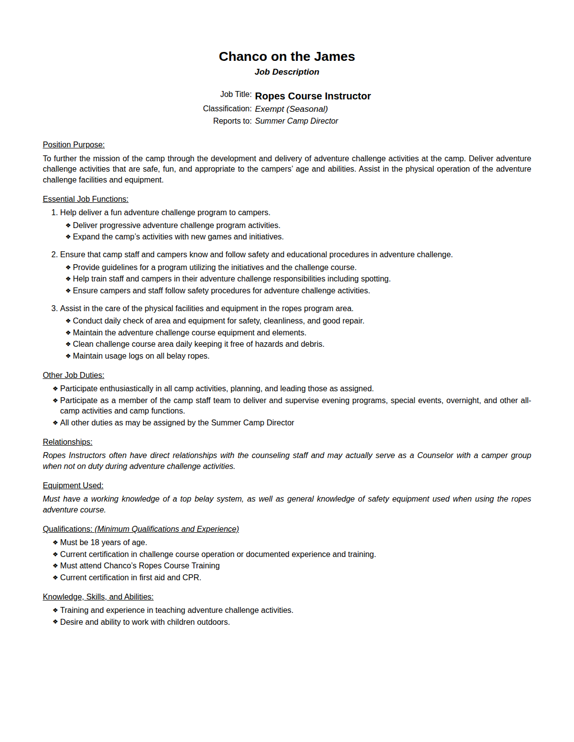Chanco on the James
Job Description
| Job Title: | Ropes Course Instructor |
| Classification: | Exempt (Seasonal) |
| Reports to: | Summer Camp Director |
Position Purpose:
To further the mission of the camp through the development and delivery of adventure challenge activities at the camp. Deliver adventure challenge activities that are safe, fun, and appropriate to the campers’ age and abilities. Assist in the physical operation of the adventure challenge facilities and equipment.
Essential Job Functions:
Help deliver a fun adventure challenge program to campers.
Deliver progressive adventure challenge program activities.
Expand the camp’s activities with new games and initiatives.
Ensure that camp staff and campers know and follow safety and educational procedures in adventure challenge.
Provide guidelines for a program utilizing the initiatives and the challenge course.
Help train staff and campers in their adventure challenge responsibilities including spotting.
Ensure campers and staff follow safety procedures for adventure challenge activities.
Assist in the care of the physical facilities and equipment in the ropes program area.
Conduct daily check of area and equipment for safety, cleanliness, and good repair.
Maintain the adventure challenge course equipment and elements.
Clean challenge course area daily keeping it free of hazards and debris.
Maintain usage logs on all belay ropes.
Other Job Duties:
Participate enthusiastically in all camp activities, planning, and leading those as assigned.
Participate as a member of the camp staff team to deliver and supervise evening programs, special events, overnight, and other all-camp activities and camp functions.
All other duties as may be assigned by the Summer Camp Director
Relationships:
Ropes Instructors often have direct relationships with the counseling staff and may actually serve as a Counselor with a camper group when not on duty during adventure challenge activities.
Equipment Used:
Must have a working knowledge of a top belay system, as well as general knowledge of safety equipment used when using the ropes adventure course.
Qualifications: (Minimum Qualifications and Experience)
Must be 18 years of age.
Current certification in challenge course operation or documented experience and training.
Must attend Chanco’s Ropes Course Training
Current certification in first aid and CPR.
Knowledge, Skills, and Abilities:
Training and experience in teaching adventure challenge activities.
Desire and ability to work with children outdoors.